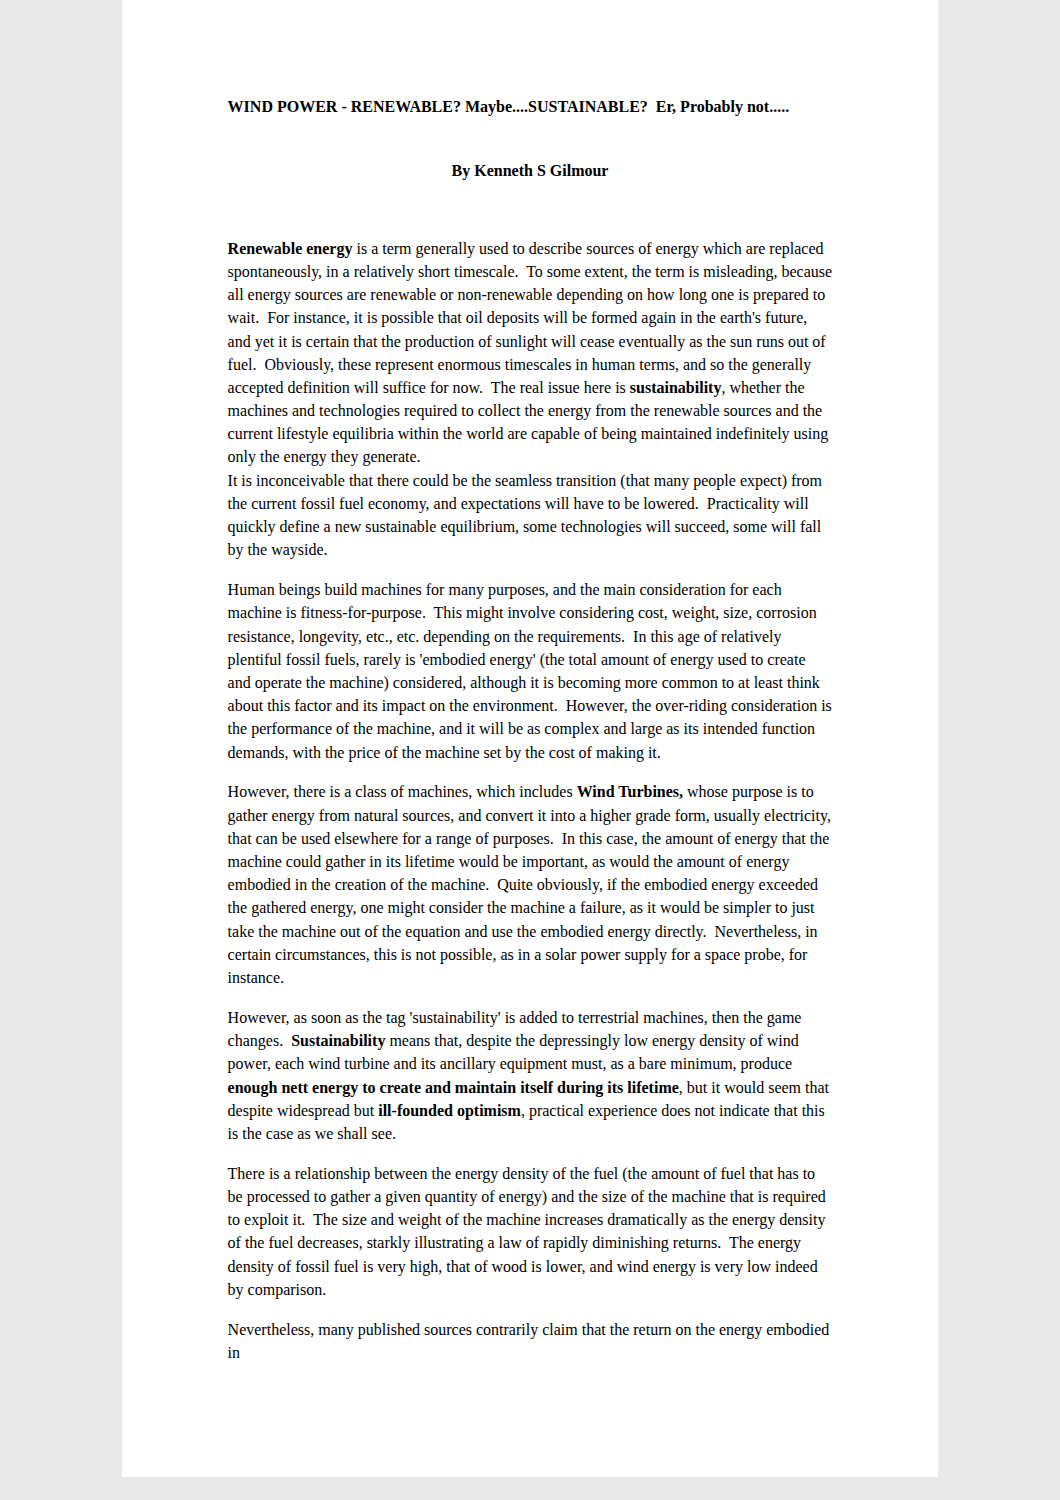WIND POWER - RENEWABLE? Maybe....SUSTAINABLE? Er, Probably not.....
By Kenneth S Gilmour
Renewable energy is a term generally used to describe sources of energy which are replaced spontaneously, in a relatively short timescale. To some extent, the term is misleading, because all energy sources are renewable or non-renewable depending on how long one is prepared to wait. For instance, it is possible that oil deposits will be formed again in the earth's future, and yet it is certain that the production of sunlight will cease eventually as the sun runs out of fuel. Obviously, these represent enormous timescales in human terms, and so the generally accepted definition will suffice for now. The real issue here is sustainability, whether the machines and technologies required to collect the energy from the renewable sources and the current lifestyle equilibria within the world are capable of being maintained indefinitely using only the energy they generate.
It is inconceivable that there could be the seamless transition (that many people expect) from the current fossil fuel economy, and expectations will have to be lowered. Practicality will quickly define a new sustainable equilibrium, some technologies will succeed, some will fall by the wayside.
Human beings build machines for many purposes, and the main consideration for each machine is fitness-for-purpose. This might involve considering cost, weight, size, corrosion resistance, longevity, etc., etc. depending on the requirements. In this age of relatively plentiful fossil fuels, rarely is 'embodied energy' (the total amount of energy used to create and operate the machine) considered, although it is becoming more common to at least think about this factor and its impact on the environment. However, the over-riding consideration is the performance of the machine, and it will be as complex and large as its intended function demands, with the price of the machine set by the cost of making it.
However, there is a class of machines, which includes Wind Turbines, whose purpose is to gather energy from natural sources, and convert it into a higher grade form, usually electricity, that can be used elsewhere for a range of purposes. In this case, the amount of energy that the machine could gather in its lifetime would be important, as would the amount of energy embodied in the creation of the machine. Quite obviously, if the embodied energy exceeded the gathered energy, one might consider the machine a failure, as it would be simpler to just take the machine out of the equation and use the embodied energy directly. Nevertheless, in certain circumstances, this is not possible, as in a solar power supply for a space probe, for instance.
However, as soon as the tag 'sustainability' is added to terrestrial machines, then the game changes. Sustainability means that, despite the depressingly low energy density of wind power, each wind turbine and its ancillary equipment must, as a bare minimum, produce enough nett energy to create and maintain itself during its lifetime, but it would seem that despite widespread but ill-founded optimism, practical experience does not indicate that this is the case as we shall see.
There is a relationship between the energy density of the fuel (the amount of fuel that has to be processed to gather a given quantity of energy) and the size of the machine that is required to exploit it. The size and weight of the machine increases dramatically as the energy density of the fuel decreases, starkly illustrating a law of rapidly diminishing returns. The energy density of fossil fuel is very high, that of wood is lower, and wind energy is very low indeed by comparison.
Nevertheless, many published sources contrarily claim that the return on the energy embodied in